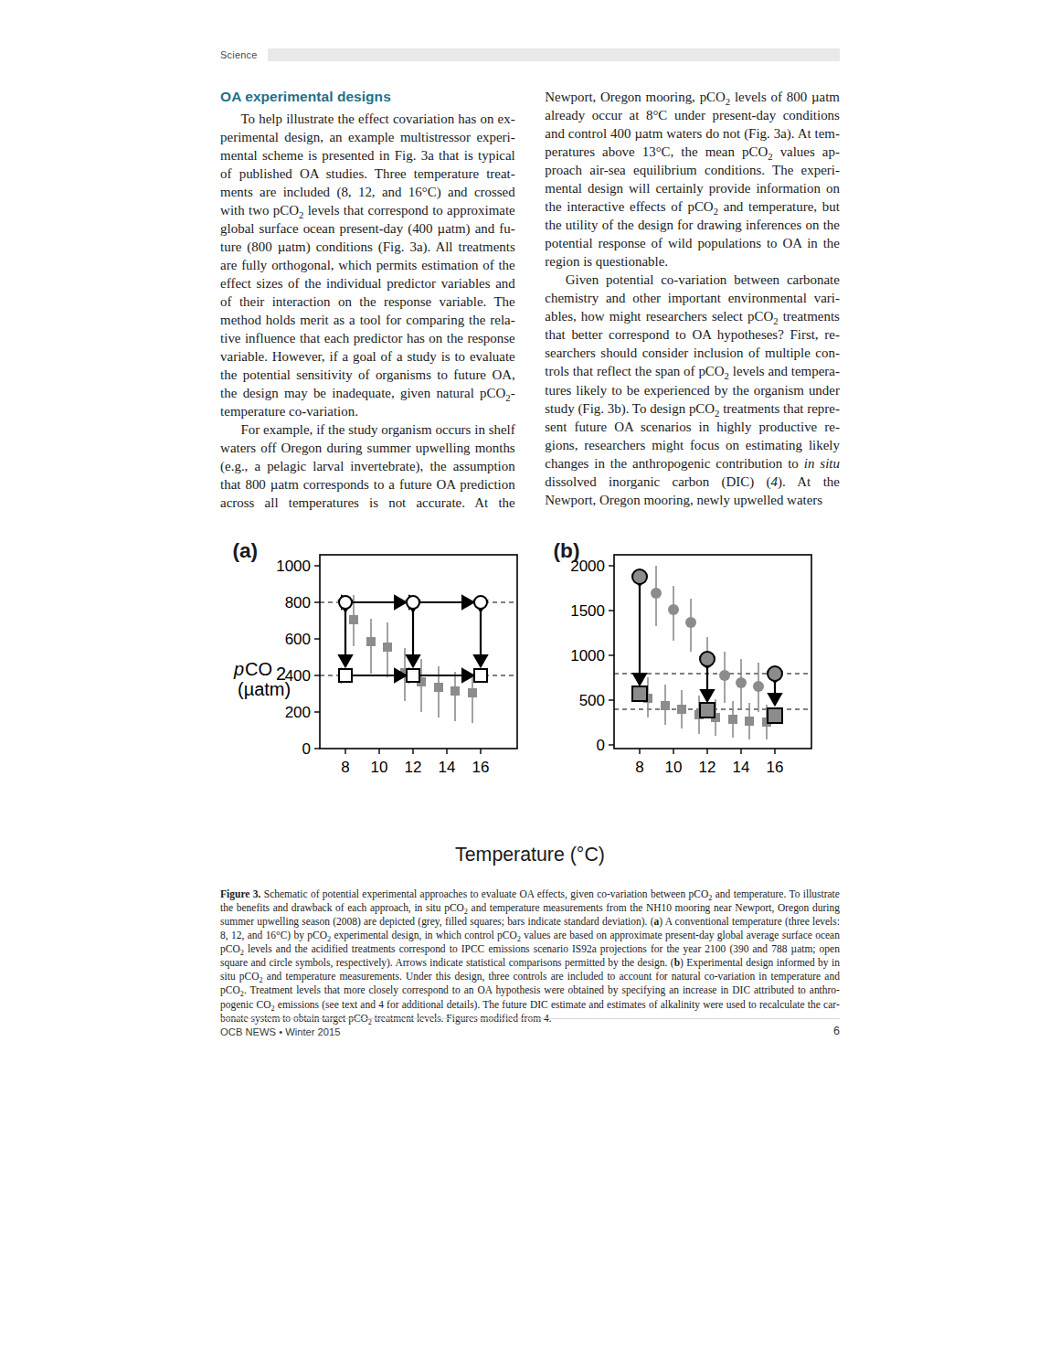Science
OA experimental designs
To help illustrate the effect covariation has on experimental design, an example multistressor experimental scheme is presented in Fig. 3a that is typical of published OA studies. Three temperature treatments are included (8, 12, and 16°C) and crossed with two pCO2 levels that correspond to approximate global surface ocean present-day (400 µatm) and future (800 µatm) conditions (Fig. 3a). All treatments are fully orthogonal, which permits estimation of the effect sizes of the individual predictor variables and of their interaction on the response variable. The method holds merit as a tool for comparing the relative influence that each predictor has on the response variable. However, if a goal of a study is to evaluate the potential sensitivity of organisms to future OA, the design may be inadequate, given natural pCO2-temperature co-variation.
For example, if the study organism occurs in shelf waters off Oregon during summer upwelling months (e.g., a pelagic larval invertebrate), the assumption that 800 µatm corresponds to a future OA prediction across all temperatures is not accurate. At the Newport, Oregon mooring, pCO2 levels of 800 µatm already occur at 8°C under present-day conditions and control 400 µatm waters do not (Fig. 3a). At temperatures above 13°C, the mean pCO2 values approach air-sea equilibrium conditions. The experimental design will certainly provide information on the interactive effects of pCO2 and temperature, but the utility of the design for drawing inferences on the potential response of wild populations to OA in the region is questionable.
Given potential co-variation between carbonate chemistry and other important environmental variables, how might researchers select pCO2 treatments that better correspond to OA hypotheses? First, researchers should consider inclusion of multiple controls that reflect the span of pCO2 levels and temperatures likely to be experienced by the organism under study (Fig. 3b). To design pCO2 treatments that represent future OA scenarios in highly productive regions, researchers might focus on estimating likely changes in the anthropogenic contribution to in situ dissolved inorganic carbon (DIC) (4). At the Newport, Oregon mooring, newly upwelled waters
(a) p CO 2 (µatm) 1000 800 600 400 200 0 8 10 12 14 16
(b) 2000 1500 1000 500 0 8 10 12 14 16
Temperature (°C)
Figure 3. Schematic of potential experimental approaches to evaluate OA effects, given co-variation between pCO2 and temperature. To illustrate the benefits and drawback of each approach, in situ pCO2 and temperature measurements from the NH10 mooring near Newport, Oregon during summer upwelling season (2008) are depicted (grey, filled squares; bars indicate standard deviation). (a) A conventional temperature (three levels: 8, 12, and 16°C) by pCO2 experimental design, in which control pCO2 values are based on approximate present-day global average surface ocean pCO2 levels and the acidified treatments correspond to IPCC emissions scenario IS92a projections for the year 2100 (390 and 788 µatm; open square and circle symbols, respectively). Arrows indicate statistical comparisons permitted by the design. (b) Experimental design informed by in situ pCO2 and temperature measurements. Under this design, three controls are included to account for natural co-variation in temperature and pCO2. Treatment levels that more closely correspond to an OA hypothesis were obtained by specifying an increase in DIC attributed to anthropogenic CO2 emissions (see text and 4 for additional details). The future DIC estimate and estimates of alkalinity were used to recalculate the carbonate system to obtain target pCO2 treatment levels. Figures modified from 4.
OCB NEWS • Winter 2015 6